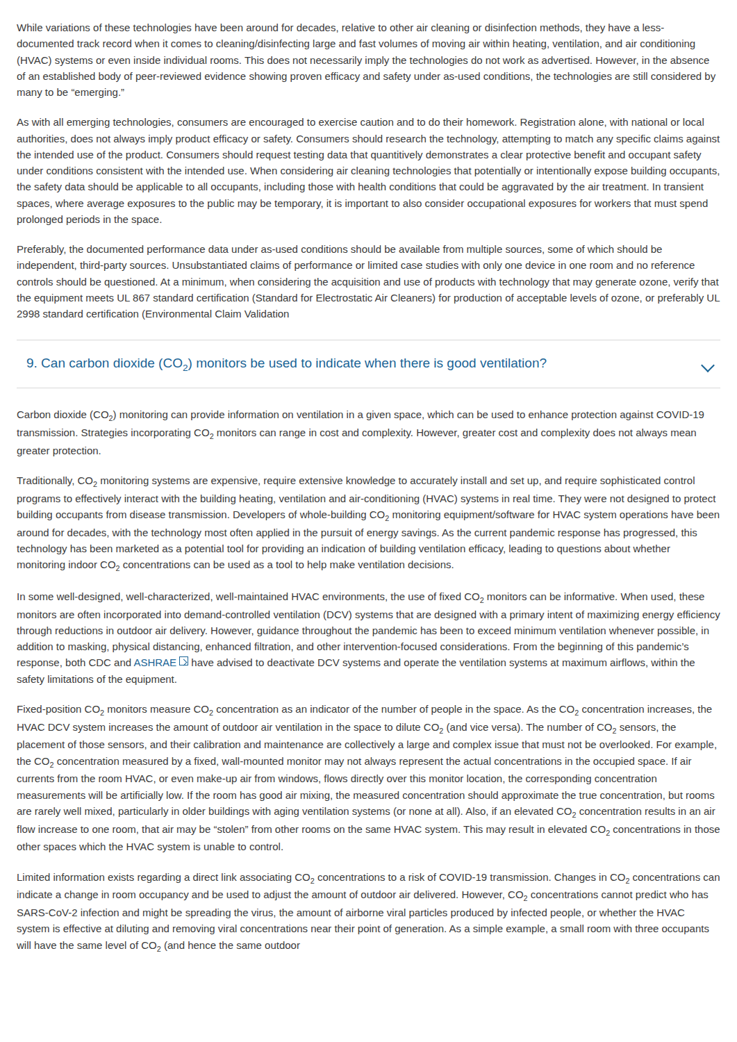While variations of these technologies have been around for decades, relative to other air cleaning or disinfection methods, they have a less-documented track record when it comes to cleaning/disinfecting large and fast volumes of moving air within heating, ventilation, and air conditioning (HVAC) systems or even inside individual rooms. This does not necessarily imply the technologies do not work as advertised. However, in the absence of an established body of peer-reviewed evidence showing proven efficacy and safety under as-used conditions, the technologies are still considered by many to be “emerging.”
As with all emerging technologies, consumers are encouraged to exercise caution and to do their homework. Registration alone, with national or local authorities, does not always imply product efficacy or safety. Consumers should research the technology, attempting to match any specific claims against the intended use of the product. Consumers should request testing data that quantitively demonstrates a clear protective benefit and occupant safety under conditions consistent with the intended use. When considering air cleaning technologies that potentially or intentionally expose building occupants, the safety data should be applicable to all occupants, including those with health conditions that could be aggravated by the air treatment. In transient spaces, where average exposures to the public may be temporary, it is important to also consider occupational exposures for workers that must spend prolonged periods in the space.
Preferably, the documented performance data under as-used conditions should be available from multiple sources, some of which should be independent, third-party sources. Unsubstantiated claims of performance or limited case studies with only one device in one room and no reference controls should be questioned. At a minimum, when considering the acquisition and use of products with technology that may generate ozone, verify that the equipment meets UL 867 standard certification (Standard for Electrostatic Air Cleaners) for production of acceptable levels of ozone, or preferably UL 2998 standard certification (Environmental Claim Validation
9. Can carbon dioxide (CO2) monitors be used to indicate when there is good ventilation?
Carbon dioxide (CO2) monitoring can provide information on ventilation in a given space, which can be used to enhance protection against COVID-19 transmission. Strategies incorporating CO2 monitors can range in cost and complexity. However, greater cost and complexity does not always mean greater protection.
Traditionally, CO2 monitoring systems are expensive, require extensive knowledge to accurately install and set up, and require sophisticated control programs to effectively interact with the building heating, ventilation and air-conditioning (HVAC) systems in real time. They were not designed to protect building occupants from disease transmission. Developers of whole-building CO2 monitoring equipment/software for HVAC system operations have been around for decades, with the technology most often applied in the pursuit of energy savings. As the current pandemic response has progressed, this technology has been marketed as a potential tool for providing an indication of building ventilation efficacy, leading to questions about whether monitoring indoor CO2 concentrations can be used as a tool to help make ventilation decisions.
In some well-designed, well-characterized, well-maintained HVAC environments, the use of fixed CO2 monitors can be informative. When used, these monitors are often incorporated into demand-controlled ventilation (DCV) systems that are designed with a primary intent of maximizing energy efficiency through reductions in outdoor air delivery. However, guidance throughout the pandemic has been to exceed minimum ventilation whenever possible, in addition to masking, physical distancing, enhanced filtration, and other intervention-focused considerations. From the beginning of this pandemic’s response, both CDC and ASHRAE have advised to deactivate DCV systems and operate the ventilation systems at maximum airflows, within the safety limitations of the equipment.
Fixed-position CO2 monitors measure CO2 concentration as an indicator of the number of people in the space. As the CO2 concentration increases, the HVAC DCV system increases the amount of outdoor air ventilation in the space to dilute CO2 (and vice versa). The number of CO2 sensors, the placement of those sensors, and their calibration and maintenance are collectively a large and complex issue that must not be overlooked. For example, the CO2 concentration measured by a fixed, wall-mounted monitor may not always represent the actual concentrations in the occupied space. If air currents from the room HVAC, or even make-up air from windows, flows directly over this monitor location, the corresponding concentration measurements will be artificially low. If the room has good air mixing, the measured concentration should approximate the true concentration, but rooms are rarely well mixed, particularly in older buildings with aging ventilation systems (or none at all). Also, if an elevated CO2 concentration results in an air flow increase to one room, that air may be “stolen” from other rooms on the same HVAC system. This may result in elevated CO2 concentrations in those other spaces which the HVAC system is unable to control.
Limited information exists regarding a direct link associating CO2 concentrations to a risk of COVID-19 transmission. Changes in CO2 concentrations can indicate a change in room occupancy and be used to adjust the amount of outdoor air delivered. However, CO2 concentrations cannot predict who has SARS-CoV-2 infection and might be spreading the virus, the amount of airborne viral particles produced by infected people, or whether the HVAC system is effective at diluting and removing viral concentrations near their point of generation. As a simple example, a small room with three occupants will have the same level of CO2 (and hence the same outdoor